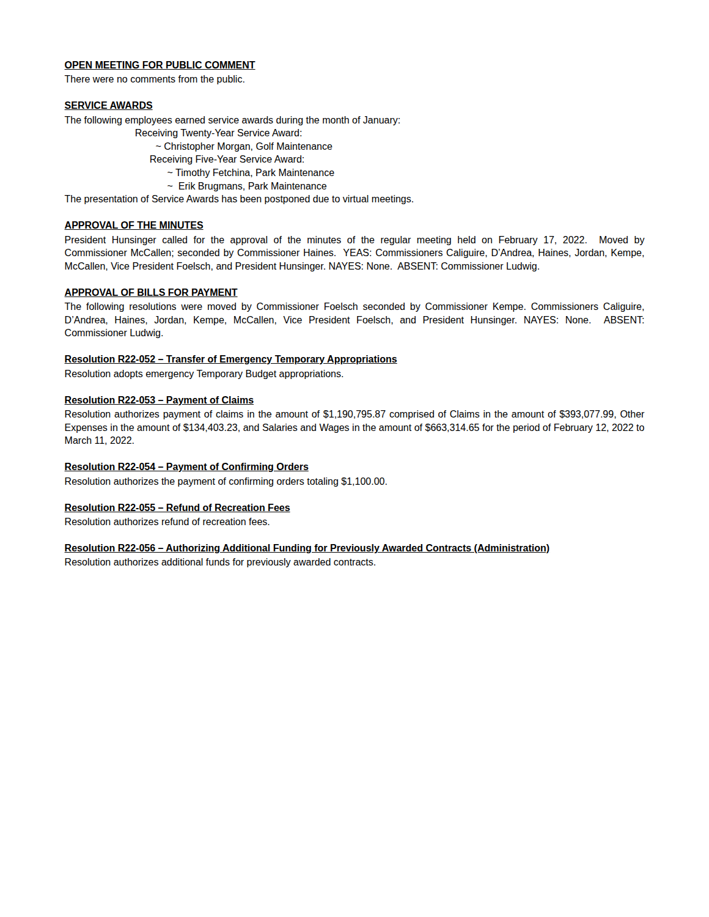OPEN MEETING FOR PUBLIC COMMENT
There were no comments from the public.
SERVICE AWARDS
The following employees earned service awards during the month of January:
Receiving Twenty-Year Service Award:
~ Christopher Morgan, Golf Maintenance
Receiving Five-Year Service Award:
~ Timothy Fetchina, Park Maintenance
~ Erik Brugmans, Park Maintenance
The presentation of Service Awards has been postponed due to virtual meetings.
APPROVAL OF THE MINUTES
President Hunsinger called for the approval of the minutes of the regular meeting held on February 17, 2022. Moved by Commissioner McCallen; seconded by Commissioner Haines. YEAS: Commissioners Caliguire, D’Andrea, Haines, Jordan, Kempe, McCallen, Vice President Foelsch, and President Hunsinger. NAYES: None. ABSENT: Commissioner Ludwig.
APPROVAL OF BILLS FOR PAYMENT
The following resolutions were moved by Commissioner Foelsch seconded by Commissioner Kempe. Commissioners Caliguire, D’Andrea, Haines, Jordan, Kempe, McCallen, Vice President Foelsch, and President Hunsinger. NAYES: None. ABSENT: Commissioner Ludwig.
Resolution R22-052 – Transfer of Emergency Temporary Appropriations
Resolution adopts emergency Temporary Budget appropriations.
Resolution R22-053 – Payment of Claims
Resolution authorizes payment of claims in the amount of $1,190,795.87 comprised of Claims in the amount of $393,077.99, Other Expenses in the amount of $134,403.23, and Salaries and Wages in the amount of $663,314.65 for the period of February 12, 2022 to March 11, 2022.
Resolution R22-054 – Payment of Confirming Orders
Resolution authorizes the payment of confirming orders totaling $1,100.00.
Resolution R22-055 – Refund of Recreation Fees
Resolution authorizes refund of recreation fees.
Resolution R22-056 – Authorizing Additional Funding for Previously Awarded Contracts (Administration)
Resolution authorizes additional funds for previously awarded contracts.